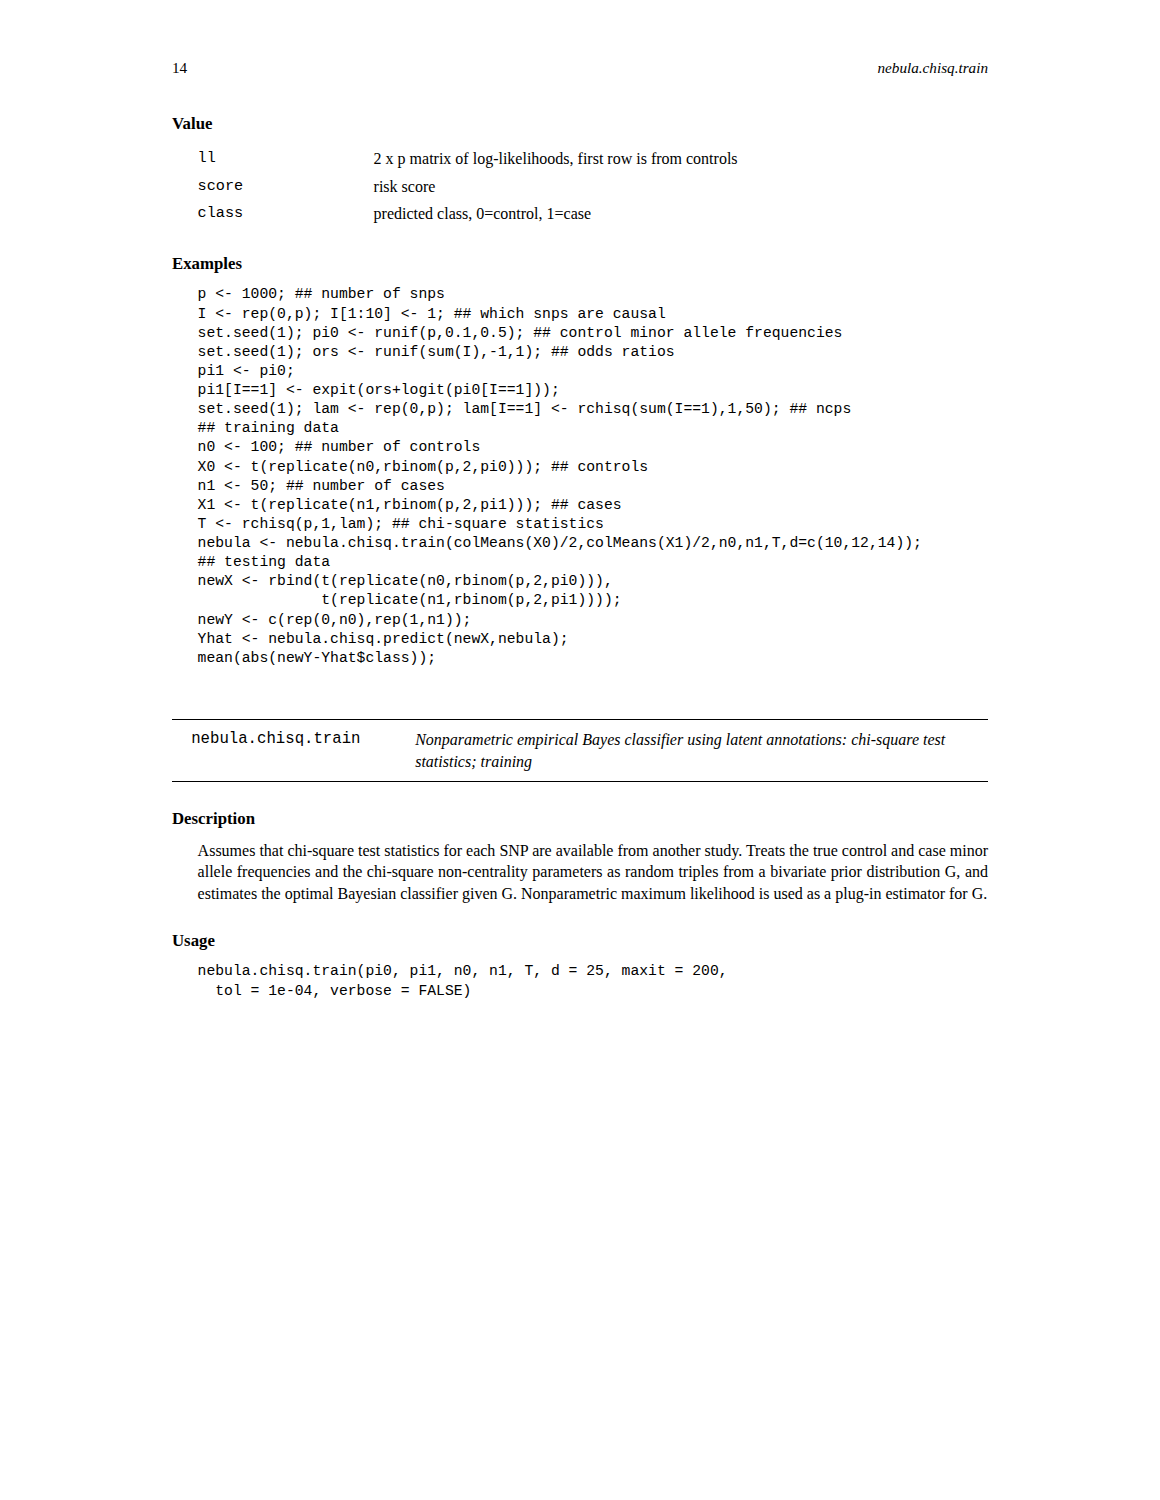14 nebula.chisq.train
Value
ll
2 x p matrix of log-likelihoods, first row is from controls
score
risk score
class
predicted class, 0=control, 1=case
Examples
p <- 1000; ## number of snps
I <- rep(0,p); I[1:10] <- 1; ## which snps are causal
set.seed(1); pi0 <- runif(p,0.1,0.5); ## control minor allele frequencies
set.seed(1); ors <- runif(sum(I),-1,1); ## odds ratios
pi1 <- pi0;
pi1[I==1] <- expit(ors+logit(pi0[I==1]));
set.seed(1); lam <- rep(0,p); lam[I==1] <- rchisq(sum(I==1),1,50); ## ncps
## training data
n0 <- 100; ## number of controls
X0 <- t(replicate(n0,rbinom(p,2,pi0))); ## controls
n1 <- 50; ## number of cases
X1 <- t(replicate(n1,rbinom(p,2,pi1))); ## cases
T <- rchisq(p,1,lam); ## chi-square statistics
nebula <- nebula.chisq.train(colMeans(X0)/2,colMeans(X1)/2,n0,n1,T,d=c(10,12,14));
## testing data
newX <- rbind(t(replicate(n0,rbinom(p,2,pi0))),
              t(replicate(n1,rbinom(p,2,pi1))));
newY <- c(rep(0,n0),rep(1,n1));
Yhat <- nebula.chisq.predict(newX,nebula);
mean(abs(newY-Yhat$class));
| nebula.chisq.train | Nonparametric empirical Bayes classifier using latent annotations: chi-square test statistics; training |
Description
Assumes that chi-square test statistics for each SNP are available from another study. Treats the true control and case minor allele frequencies and the chi-square non-centrality parameters as random triples from a bivariate prior distribution G, and estimates the optimal Bayesian classifier given G. Nonparametric maximum likelihood is used as a plug-in estimator for G.
Usage
nebula.chisq.train(pi0, pi1, n0, n1, T, d = 25, maxit = 200,
  tol = 1e-04, verbose = FALSE)